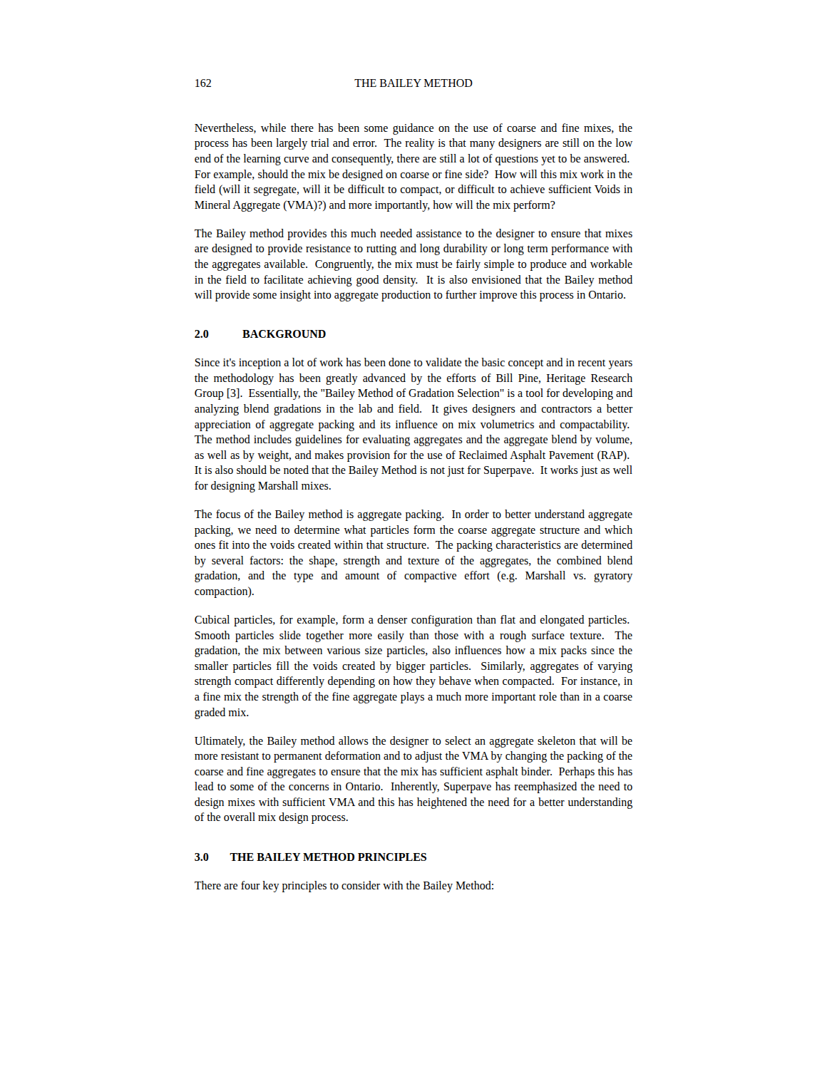162
THE BAILEY METHOD
Nevertheless, while there has been some guidance on the use of coarse and fine mixes, the process has been largely trial and error. The reality is that many designers are still on the low end of the learning curve and consequently, there are still a lot of questions yet to be answered. For example, should the mix be designed on coarse or fine side? How will this mix work in the field (will it segregate, will it be difficult to compact, or difficult to achieve sufficient Voids in Mineral Aggregate (VMA)?) and more importantly, how will the mix perform?
The Bailey method provides this much needed assistance to the designer to ensure that mixes are designed to provide resistance to rutting and long durability or long term performance with the aggregates available. Congruently, the mix must be fairly simple to produce and workable in the field to facilitate achieving good density. It is also envisioned that the Bailey method will provide some insight into aggregate production to further improve this process in Ontario.
2.0 Background
Since it's inception a lot of work has been done to validate the basic concept and in recent years the methodology has been greatly advanced by the efforts of Bill Pine, Heritage Research Group [3]. Essentially, the "Bailey Method of Gradation Selection" is a tool for developing and analyzing blend gradations in the lab and field. It gives designers and contractors a better appreciation of aggregate packing and its influence on mix volumetrics and compactability. The method includes guidelines for evaluating aggregates and the aggregate blend by volume, as well as by weight, and makes provision for the use of Reclaimed Asphalt Pavement (RAP). It is also should be noted that the Bailey Method is not just for Superpave. It works just as well for designing Marshall mixes.
The focus of the Bailey method is aggregate packing. In order to better understand aggregate packing, we need to determine what particles form the coarse aggregate structure and which ones fit into the voids created within that structure. The packing characteristics are determined by several factors: the shape, strength and texture of the aggregates, the combined blend gradation, and the type and amount of compactive effort (e.g. Marshall vs. gyratory compaction).
Cubical particles, for example, form a denser configuration than flat and elongated particles. Smooth particles slide together more easily than those with a rough surface texture. The gradation, the mix between various size particles, also influences how a mix packs since the smaller particles fill the voids created by bigger particles. Similarly, aggregates of varying strength compact differently depending on how they behave when compacted. For instance, in a fine mix the strength of the fine aggregate plays a much more important role than in a coarse graded mix.
Ultimately, the Bailey method allows the designer to select an aggregate skeleton that will be more resistant to permanent deformation and to adjust the VMA by changing the packing of the coarse and fine aggregates to ensure that the mix has sufficient asphalt binder. Perhaps this has lead to some of the concerns in Ontario. Inherently, Superpave has reemphasized the need to design mixes with sufficient VMA and this has heightened the need for a better understanding of the overall mix design process.
3.0 The Bailey Method Principles
There are four key principles to consider with the Bailey Method: